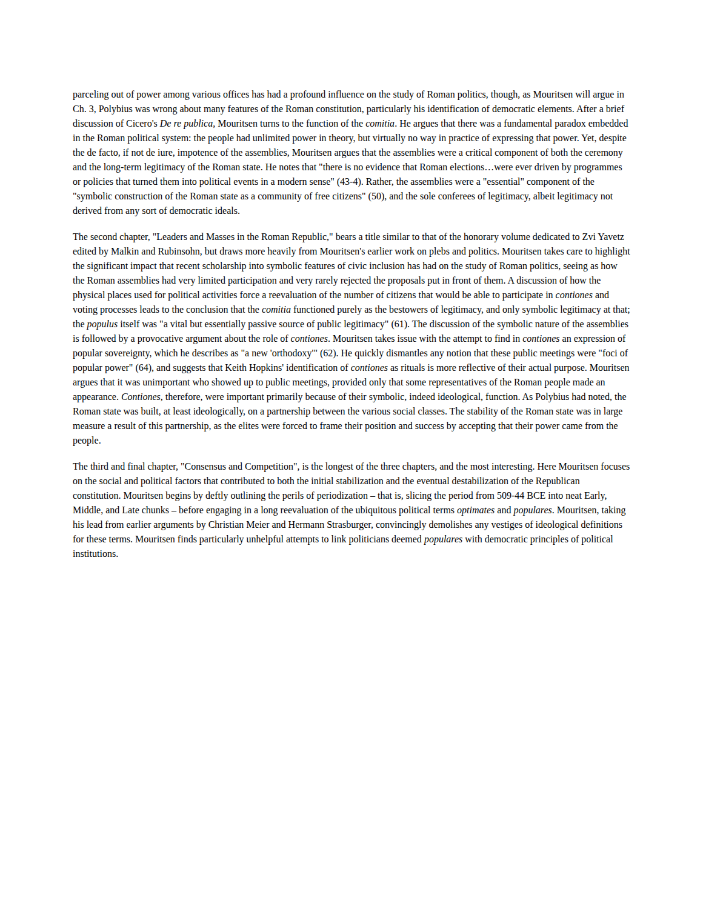parceling out of power among various offices has had a profound influence on the study of Roman politics, though, as Mouritsen will argue in Ch. 3, Polybius was wrong about many features of the Roman constitution, particularly his identification of democratic elements. After a brief discussion of Cicero's De re publica, Mouritsen turns to the function of the comitia. He argues that there was a fundamental paradox embedded in the Roman political system: the people had unlimited power in theory, but virtually no way in practice of expressing that power. Yet, despite the de facto, if not de iure, impotence of the assemblies, Mouritsen argues that the assemblies were a critical component of both the ceremony and the long-term legitimacy of the Roman state. He notes that "there is no evidence that Roman elections…were ever driven by programmes or policies that turned them into political events in a modern sense" (43-4). Rather, the assemblies were a "essential" component of the "symbolic construction of the Roman state as a community of free citizens" (50), and the sole conferees of legitimacy, albeit legitimacy not derived from any sort of democratic ideals.
The second chapter, "Leaders and Masses in the Roman Republic," bears a title similar to that of the honorary volume dedicated to Zvi Yavetz edited by Malkin and Rubinsohn, but draws more heavily from Mouritsen's earlier work on plebs and politics. Mouritsen takes care to highlight the significant impact that recent scholarship into symbolic features of civic inclusion has had on the study of Roman politics, seeing as how the Roman assemblies had very limited participation and very rarely rejected the proposals put in front of them. A discussion of how the physical places used for political activities force a reevaluation of the number of citizens that would be able to participate in contiones and voting processes leads to the conclusion that the comitia functioned purely as the bestowers of legitimacy, and only symbolic legitimacy at that; the populus itself was "a vital but essentially passive source of public legitimacy" (61). The discussion of the symbolic nature of the assemblies is followed by a provocative argument about the role of contiones. Mouritsen takes issue with the attempt to find in contiones an expression of popular sovereignty, which he describes as "a new 'orthodoxy'" (62). He quickly dismantles any notion that these public meetings were "foci of popular power" (64), and suggests that Keith Hopkins' identification of contiones as rituals is more reflective of their actual purpose. Mouritsen argues that it was unimportant who showed up to public meetings, provided only that some representatives of the Roman people made an appearance. Contiones, therefore, were important primarily because of their symbolic, indeed ideological, function. As Polybius had noted, the Roman state was built, at least ideologically, on a partnership between the various social classes. The stability of the Roman state was in large measure a result of this partnership, as the elites were forced to frame their position and success by accepting that their power came from the people.
The third and final chapter, "Consensus and Competition", is the longest of the three chapters, and the most interesting. Here Mouritsen focuses on the social and political factors that contributed to both the initial stabilization and the eventual destabilization of the Republican constitution. Mouritsen begins by deftly outlining the perils of periodization – that is, slicing the period from 509-44 BCE into neat Early, Middle, and Late chunks – before engaging in a long reevaluation of the ubiquitous political terms optimates and populares. Mouritsen, taking his lead from earlier arguments by Christian Meier and Hermann Strasburger, convincingly demolishes any vestiges of ideological definitions for these terms. Mouritsen finds particularly unhelpful attempts to link politicians deemed populares with democratic principles of political institutions.